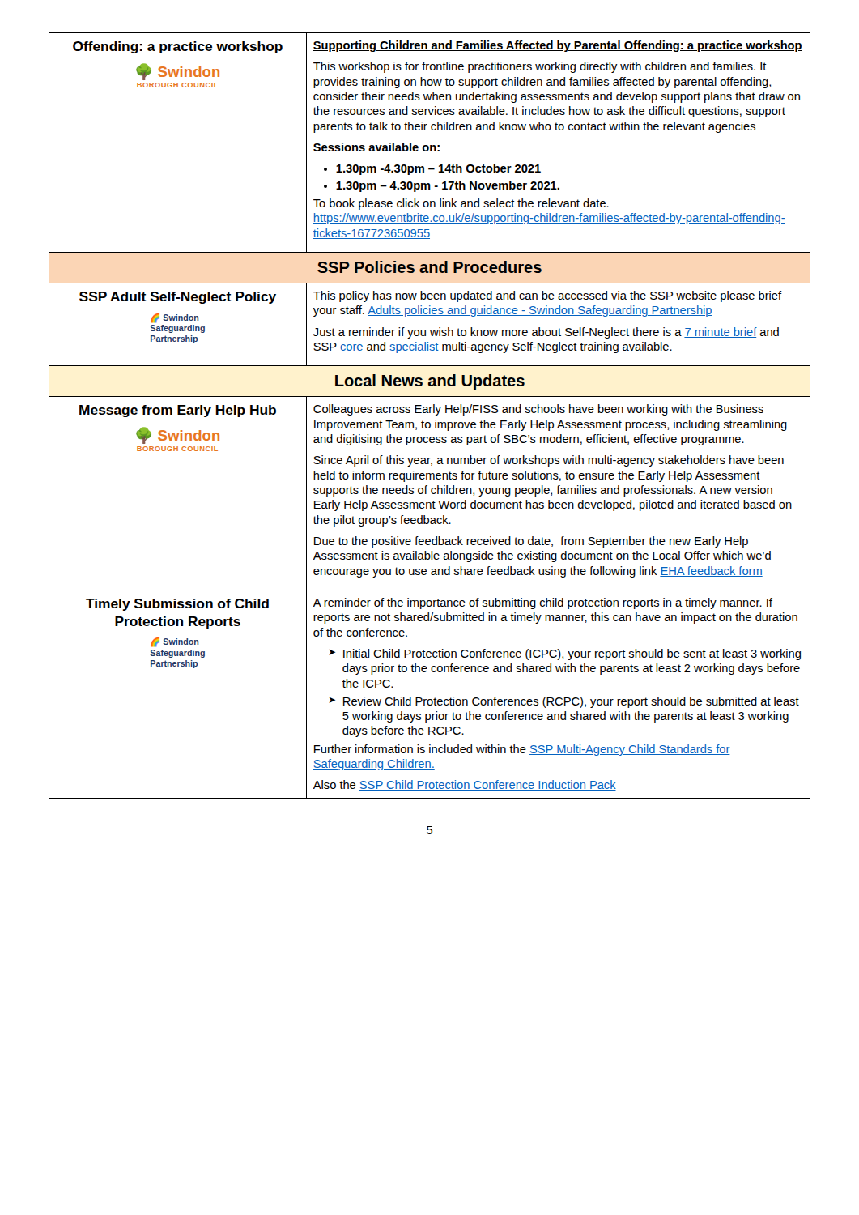| Offending: a practice workshop 🌳 Swindon BOROUGH COUNCIL | Supporting Children and Families Affected by Parental Offending: a practice workshop This workshop is for frontline practitioners working directly with children and families. It provides training on how to support children and families affected by parental offending, consider their needs when undertaking assessments and develop support plans that draw on the resources and services available. It includes how to ask the difficult questions, support parents to talk to their children and know who to contact within the relevant agencies Sessions available on: 1.30pm -4.30pm – 14th October 2021 1.30pm – 4.30pm - 17th November 2021. To book please click on link and select the relevant date. https://www.eventbrite.co.uk/e/supporting-children-families-affected-by-parental-offending-tickets-167723650955 |
| SSP Policies and Procedures |
| SSP Adult Self-Neglect Policy 🌈 Swindon Safeguarding Partnership | This policy has now been updated and can be accessed via the SSP website please brief your staff. Adults policies and guidance - Swindon Safeguarding Partnership Just a reminder if you wish to know more about Self-Neglect there is a 7 minute brief and SSP core and specialist multi-agency Self-Neglect training available. |
| Local News and Updates |
| Message from Early Help Hub 🌳 Swindon BOROUGH COUNCIL | Colleagues across Early Help/FISS and schools have been working with the Business Improvement Team, to improve the Early Help Assessment process, including streamlining and digitising the process as part of SBC’s modern, efficient, effective programme. Since April of this year, a number of workshops with multi-agency stakeholders have been held to inform requirements for future solutions, to ensure the Early Help Assessment supports the needs of children, young people, families and professionals. A new version Early Help Assessment Word document has been developed, piloted and iterated based on the pilot group’s feedback. Due to the positive feedback received to date, from September the new Early Help Assessment is available alongside the existing document on the Local Offer which we’d encourage you to use and share feedback using the following link EHA feedback form |
| Timely Submission of Child Protection Reports 🌈 Swindon Safeguarding Partnership | A reminder of the importance of submitting child protection reports in a timely manner. If reports are not shared/submitted in a timely manner, this can have an impact on the duration of the conference. Initial Child Protection Conference (ICPC), your report should be sent at least 3 working days prior to the conference and shared with the parents at least 2 working days before the ICPC. Review Child Protection Conferences (RCPC), your report should be submitted at least 5 working days prior to the conference and shared with the parents at least 3 working days before the RCPC. Further information is included within the SSP Multi-Agency Child Standards for Safeguarding Children. Also the SSP Child Protection Conference Induction Pack |
5